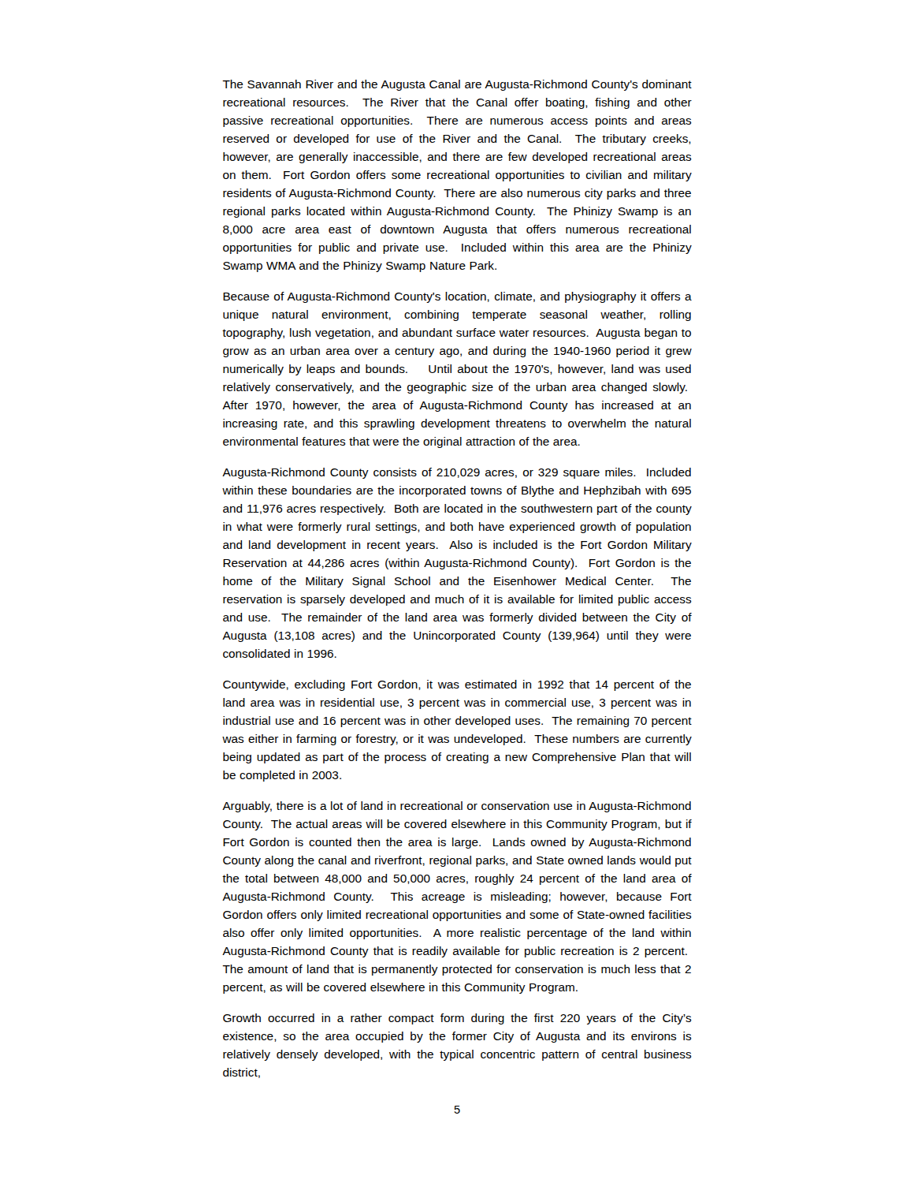The Savannah River and the Augusta Canal are Augusta-Richmond County's dominant recreational resources. The River that the Canal offer boating, fishing and other passive recreational opportunities. There are numerous access points and areas reserved or developed for use of the River and the Canal. The tributary creeks, however, are generally inaccessible, and there are few developed recreational areas on them. Fort Gordon offers some recreational opportunities to civilian and military residents of Augusta-Richmond County. There are also numerous city parks and three regional parks located within Augusta-Richmond County. The Phinizy Swamp is an 8,000 acre area east of downtown Augusta that offers numerous recreational opportunities for public and private use. Included within this area are the Phinizy Swamp WMA and the Phinizy Swamp Nature Park.
Because of Augusta-Richmond County's location, climate, and physiography it offers a unique natural environment, combining temperate seasonal weather, rolling topography, lush vegetation, and abundant surface water resources. Augusta began to grow as an urban area over a century ago, and during the 1940-1960 period it grew numerically by leaps and bounds. Until about the 1970's, however, land was used relatively conservatively, and the geographic size of the urban area changed slowly. After 1970, however, the area of Augusta-Richmond County has increased at an increasing rate, and this sprawling development threatens to overwhelm the natural environmental features that were the original attraction of the area.
Augusta-Richmond County consists of 210,029 acres, or 329 square miles. Included within these boundaries are the incorporated towns of Blythe and Hephzibah with 695 and 11,976 acres respectively. Both are located in the southwestern part of the county in what were formerly rural settings, and both have experienced growth of population and land development in recent years. Also is included is the Fort Gordon Military Reservation at 44,286 acres (within Augusta-Richmond County). Fort Gordon is the home of the Military Signal School and the Eisenhower Medical Center. The reservation is sparsely developed and much of it is available for limited public access and use. The remainder of the land area was formerly divided between the City of Augusta (13,108 acres) and the Unincorporated County (139,964) until they were consolidated in 1996.
Countywide, excluding Fort Gordon, it was estimated in 1992 that 14 percent of the land area was in residential use, 3 percent was in commercial use, 3 percent was in industrial use and 16 percent was in other developed uses. The remaining 70 percent was either in farming or forestry, or it was undeveloped. These numbers are currently being updated as part of the process of creating a new Comprehensive Plan that will be completed in 2003.
Arguably, there is a lot of land in recreational or conservation use in Augusta-Richmond County. The actual areas will be covered elsewhere in this Community Program, but if Fort Gordon is counted then the area is large. Lands owned by Augusta-Richmond County along the canal and riverfront, regional parks, and State owned lands would put the total between 48,000 and 50,000 acres, roughly 24 percent of the land area of Augusta-Richmond County. This acreage is misleading; however, because Fort Gordon offers only limited recreational opportunities and some of State-owned facilities also offer only limited opportunities. A more realistic percentage of the land within Augusta-Richmond County that is readily available for public recreation is 2 percent. The amount of land that is permanently protected for conservation is much less that 2 percent, as will be covered elsewhere in this Community Program.
Growth occurred in a rather compact form during the first 220 years of the City’s existence, so the area occupied by the former City of Augusta and its environs is relatively densely developed, with the typical concentric pattern of central business district,
5